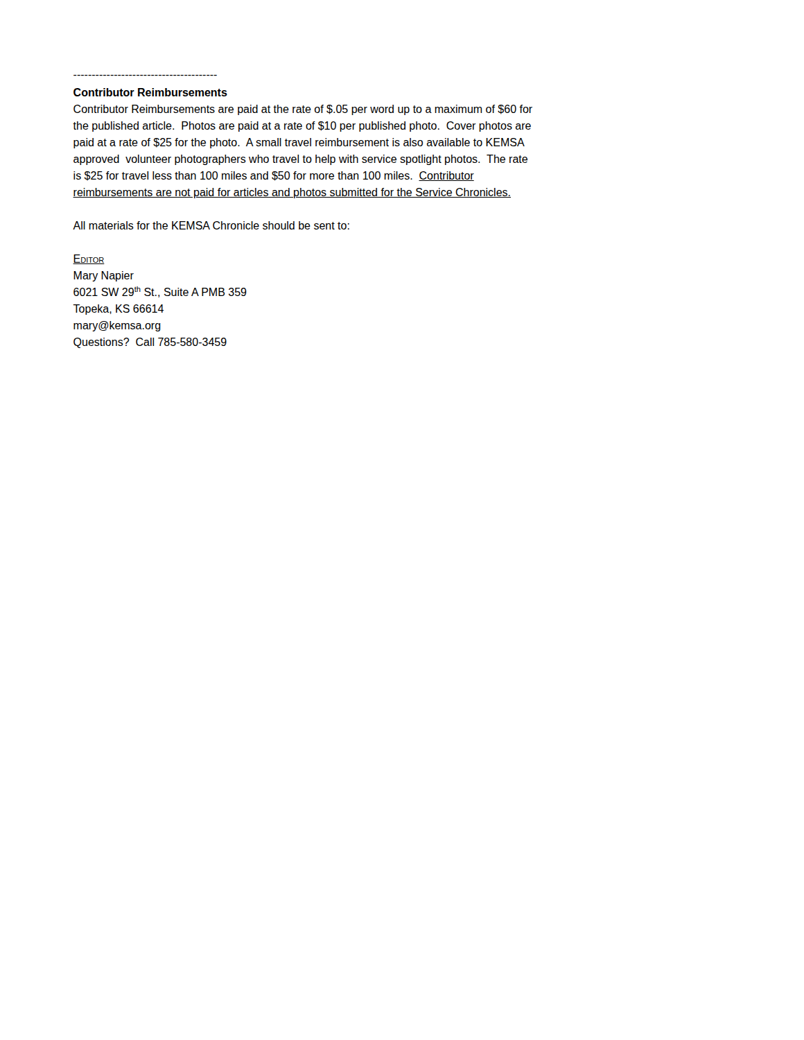---------------------------------------
Contributor Reimbursements
Contributor Reimbursements are paid at the rate of $.05 per word up to a maximum of $60 for the published article. Photos are paid at a rate of $10 per published photo. Cover photos are paid at a rate of $25 for the photo. A small travel reimbursement is also available to KEMSA approved volunteer photographers who travel to help with service spotlight photos. The rate is $25 for travel less than 100 miles and $50 for more than 100 miles. Contributor reimbursements are not paid for articles and photos submitted for the Service Chronicles.
All materials for the KEMSA Chronicle should be sent to:
Editor
Mary Napier
6021 SW 29th St., Suite A PMB 359
Topeka, KS 66614
mary@kemsa.org
Questions? Call 785-580-3459